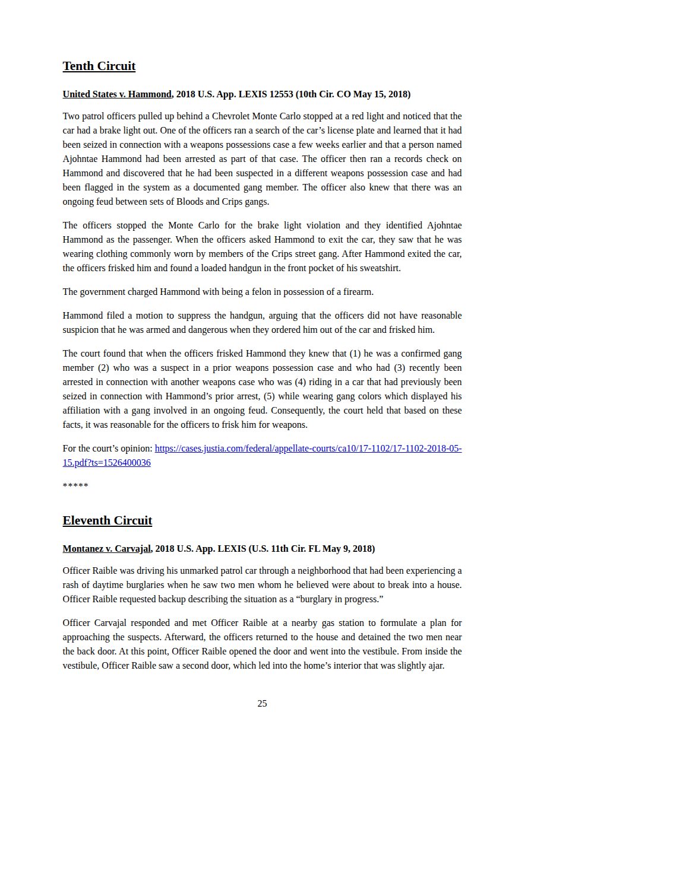Tenth Circuit
United States v. Hammond, 2018 U.S. App. LEXIS 12553 (10th Cir. CO May 15, 2018)
Two patrol officers pulled up behind a Chevrolet Monte Carlo stopped at a red light and noticed that the car had a brake light out. One of the officers ran a search of the car’s license plate and learned that it had been seized in connection with a weapons possessions case a few weeks earlier and that a person named Ajohntae Hammond had been arrested as part of that case. The officer then ran a records check on Hammond and discovered that he had been suspected in a different weapons possession case and had been flagged in the system as a documented gang member. The officer also knew that there was an ongoing feud between sets of Bloods and Crips gangs.
The officers stopped the Monte Carlo for the brake light violation and they identified Ajohntae Hammond as the passenger. When the officers asked Hammond to exit the car, they saw that he was wearing clothing commonly worn by members of the Crips street gang. After Hammond exited the car, the officers frisked him and found a loaded handgun in the front pocket of his sweatshirt.
The government charged Hammond with being a felon in possession of a firearm.
Hammond filed a motion to suppress the handgun, arguing that the officers did not have reasonable suspicion that he was armed and dangerous when they ordered him out of the car and frisked him.
The court found that when the officers frisked Hammond they knew that (1) he was a confirmed gang member (2) who was a suspect in a prior weapons possession case and who had (3) recently been arrested in connection with another weapons case who was (4) riding in a car that had previously been seized in connection with Hammond’s prior arrest, (5) while wearing gang colors which displayed his affiliation with a gang involved in an ongoing feud. Consequently, the court held that based on these facts, it was reasonable for the officers to frisk him for weapons.
For the court’s opinion: https://cases.justia.com/federal/appellate-courts/ca10/17-1102/17-1102-2018-05-15.pdf?ts=1526400036
*****
Eleventh Circuit
Montanez v. Carvajal, 2018 U.S. App. LEXIS (U.S. 11th Cir. FL May 9, 2018)
Officer Raible was driving his unmarked patrol car through a neighborhood that had been experiencing a rash of daytime burglaries when he saw two men whom he believed were about to break into a house. Officer Raible requested backup describing the situation as a “burglary in progress.”
Officer Carvajal responded and met Officer Raible at a nearby gas station to formulate a plan for approaching the suspects. Afterward, the officers returned to the house and detained the two men near the back door. At this point, Officer Raible opened the door and went into the vestibule. From inside the vestibule, Officer Raible saw a second door, which led into the home’s interior that was slightly ajar.
25